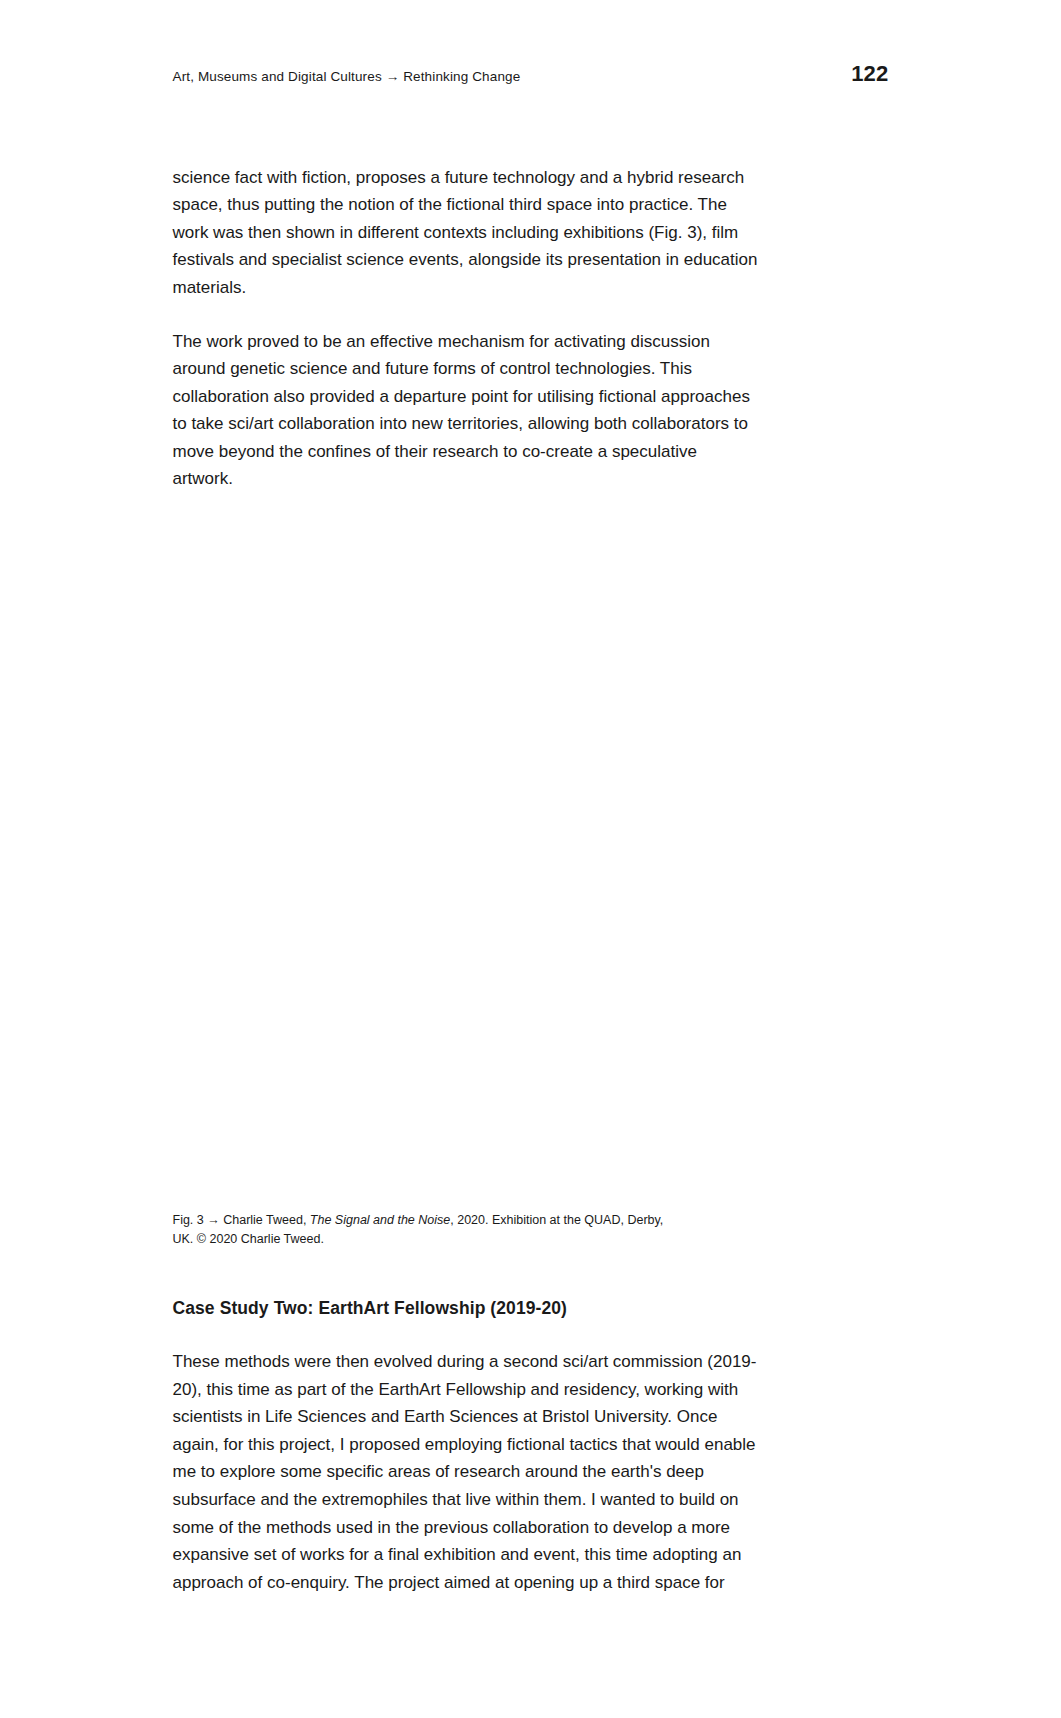Art, Museums and Digital Cultures → Rethinking Change
122
science fact with fiction, proposes a future technology and a hybrid research space, thus putting the notion of the fictional third space into practice. The work was then shown in different contexts including exhibitions (Fig. 3), film festivals and specialist science events, alongside its presentation in education materials.
The work proved to be an effective mechanism for activating discussion around genetic science and future forms of control technologies. This collaboration also provided a departure point for utilising fictional approaches to take sci/art collaboration into new territories, allowing both collaborators to move beyond the confines of their research to co-create a speculative artwork.
Fig. 3 → Charlie Tweed, The Signal and the Noise, 2020. Exhibition at the QUAD, Derby, UK. © 2020 Charlie Tweed.
Case Study Two: EarthArt Fellowship (2019-20)
These methods were then evolved during a second sci/art commission (2019-20), this time as part of the EarthArt Fellowship and residency, working with scientists in Life Sciences and Earth Sciences at Bristol University. Once again, for this project, I proposed employing fictional tactics that would enable me to explore some specific areas of research around the earth's deep subsurface and the extremophiles that live within them. I wanted to build on some of the methods used in the previous collaboration to develop a more expansive set of works for a final exhibition and event, this time adopting an approach of co-enquiry. The project aimed at opening up a third space for